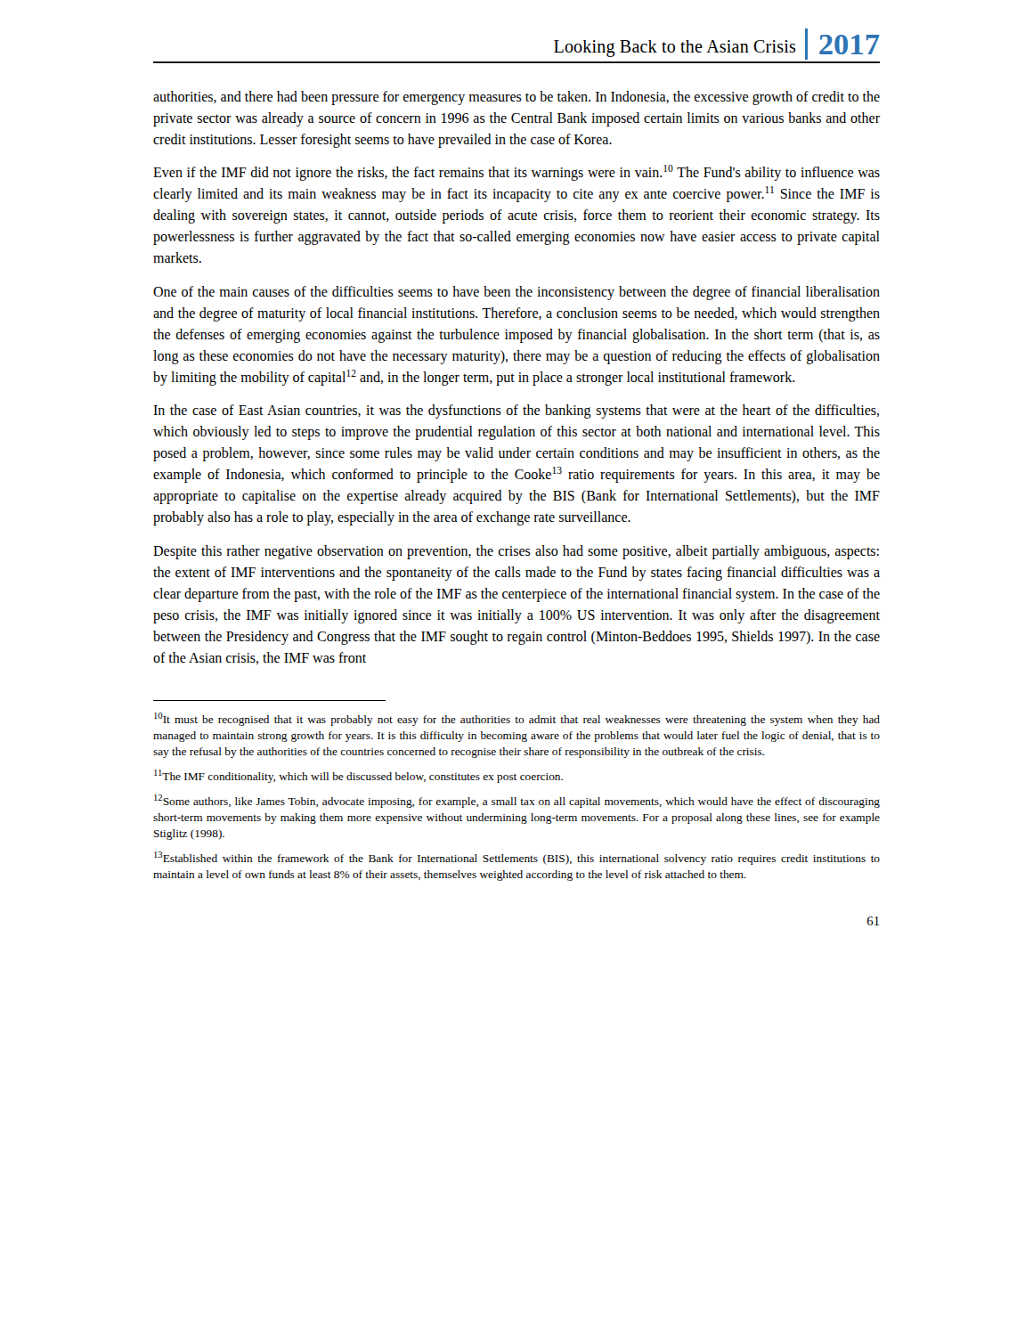Looking Back to the Asian Crisis 2017
authorities, and there had been pressure for emergency measures to be taken. In Indonesia, the excessive growth of credit to the private sector was already a source of concern in 1996 as the Central Bank imposed certain limits on various banks and other credit institutions. Lesser foresight seems to have prevailed in the case of Korea.
Even if the IMF did not ignore the risks, the fact remains that its warnings were in vain.10 The Fund's ability to influence was clearly limited and its main weakness may be in fact its incapacity to cite any ex ante coercive power.11 Since the IMF is dealing with sovereign states, it cannot, outside periods of acute crisis, force them to reorient their economic strategy. Its powerlessness is further aggravated by the fact that so-called emerging economies now have easier access to private capital markets.
One of the main causes of the difficulties seems to have been the inconsistency between the degree of financial liberalisation and the degree of maturity of local financial institutions. Therefore, a conclusion seems to be needed, which would strengthen the defenses of emerging economies against the turbulence imposed by financial globalisation. In the short term (that is, as long as these economies do not have the necessary maturity), there may be a question of reducing the effects of globalisation by limiting the mobility of capital12 and, in the longer term, put in place a stronger local institutional framework.
In the case of East Asian countries, it was the dysfunctions of the banking systems that were at the heart of the difficulties, which obviously led to steps to improve the prudential regulation of this sector at both national and international level. This posed a problem, however, since some rules may be valid under certain conditions and may be insufficient in others, as the example of Indonesia, which conformed to principle to the Cooke13 ratio requirements for years. In this area, it may be appropriate to capitalise on the expertise already acquired by the BIS (Bank for International Settlements), but the IMF probably also has a role to play, especially in the area of exchange rate surveillance.
Despite this rather negative observation on prevention, the crises also had some positive, albeit partially ambiguous, aspects: the extent of IMF interventions and the spontaneity of the calls made to the Fund by states facing financial difficulties was a clear departure from the past, with the role of the IMF as the centerpiece of the international financial system. In the case of the peso crisis, the IMF was initially ignored since it was initially a 100% US intervention. It was only after the disagreement between the Presidency and Congress that the IMF sought to regain control (Minton-Beddoes 1995, Shields 1997). In the case of the Asian crisis, the IMF was front
10It must be recognised that it was probably not easy for the authorities to admit that real weaknesses were threatening the system when they had managed to maintain strong growth for years. It is this difficulty in becoming aware of the problems that would later fuel the logic of denial, that is to say the refusal by the authorities of the countries concerned to recognise their share of responsibility in the outbreak of the crisis.
11The IMF conditionality, which will be discussed below, constitutes ex post coercion.
12Some authors, like James Tobin, advocate imposing, for example, a small tax on all capital movements, which would have the effect of discouraging short-term movements by making them more expensive without undermining long-term movements. For a proposal along these lines, see for example Stiglitz (1998).
13Established within the framework of the Bank for International Settlements (BIS), this international solvency ratio requires credit institutions to maintain a level of own funds at least 8% of their assets, themselves weighted according to the level of risk attached to them.
61